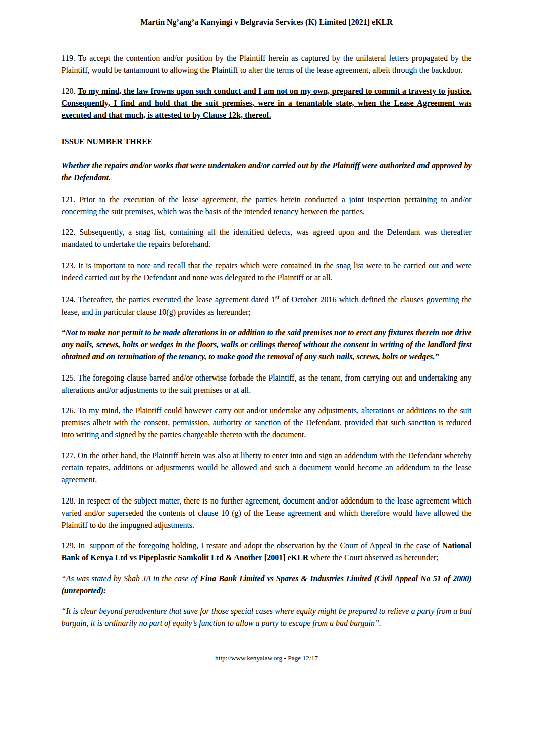Martin Ng’ang’a Kanyingi v Belgravia Services (K) Limited [2021] eKLR
119. To accept the contention and/or position by the Plaintiff herein as captured by the unilateral letters propagated by the Plaintiff, would be tantamount to allowing the Plaintiff to alter the terms of the lease agreement, albeit through the backdoor.
120. To my mind, the law frowns upon such conduct and I am not on my own, prepared to commit a travesty to justice. Consequently, I find and hold that the suit premises, were in a tenantable state, when the Lease Agreement was executed and that much, is attested to by Clause 12k, thereof.
ISSUE NUMBER THREE
Whether the repairs and/or works that were undertaken and/or carried out by the Plaintiff were authorized and approved by the Defendant.
121. Prior to the execution of the lease agreement, the parties herein conducted a joint inspection pertaining to and/or concerning the suit premises, which was the basis of the intended tenancy between the parties.
122. Subsequently, a snag list, containing all the identified defects, was agreed upon and the Defendant was thereafter mandated to undertake the repairs beforehand.
123. It is important to note and recall that the repairs which were contained in the snag list were to be carried out and were indeed carried out by the Defendant and none was delegated to the Plaintiff or at all.
124. Thereafter, the parties executed the lease agreement dated 1st of October 2016 which defined the clauses governing the lease, and in particular clause 10(g) provides as hereunder;
“Not to make nor permit to be made alterations in or addition to the said premises nor to erect any fixtures therein nor drive any nails, screws, bolts or wedges in the floors, walls or ceilings thereof without the consent in writing of the landlord first obtained and on termination of the tenancy, to make good the removal of any such nails, screws, bolts or wedges.”
125. The foregoing clause barred and/or otherwise forbade the Plaintiff, as the tenant, from carrying out and undertaking any alterations and/or adjustments to the suit premises or at all.
126. To my mind, the Plaintiff could however carry out and/or undertake any adjustments, alterations or additions to the suit premises albeit with the consent, permission, authority or sanction of the Defendant, provided that such sanction is reduced into writing and signed by the parties chargeable thereto with the document.
127. On the other hand, the Plaintiff herein was also at liberty to enter into and sign an addendum with the Defendant whereby certain repairs, additions or adjustments would be allowed and such a document would become an addendum to the lease agreement.
128. In respect of the subject matter, there is no further agreement, document and/or addendum to the lease agreement which varied and/or superseded the contents of clause 10 (g) of the Lease agreement and which therefore would have allowed the Plaintiff to do the impugned adjustments.
129. In support of the foregoing holding, I restate and adopt the observation by the Court of Appeal in the case of National Bank of Kenya Ltd vs Pipeplastic Samkolit Ltd & Another [2001] eKLR where the Court observed as hereunder;
“As was stated by Shah JA in the case of Fina Bank Limited vs Spares & Industries Limited (Civil Appeal No 51 of 2000) (unreported):
“It is clear beyond peradventure that save for those special cases where equity might be prepared to relieve a party from a bad bargain, it is ordinarily no part of equity’s function to allow a party to escape from a bad bargain”.
http://www.kenyalaw.org - Page 12/17